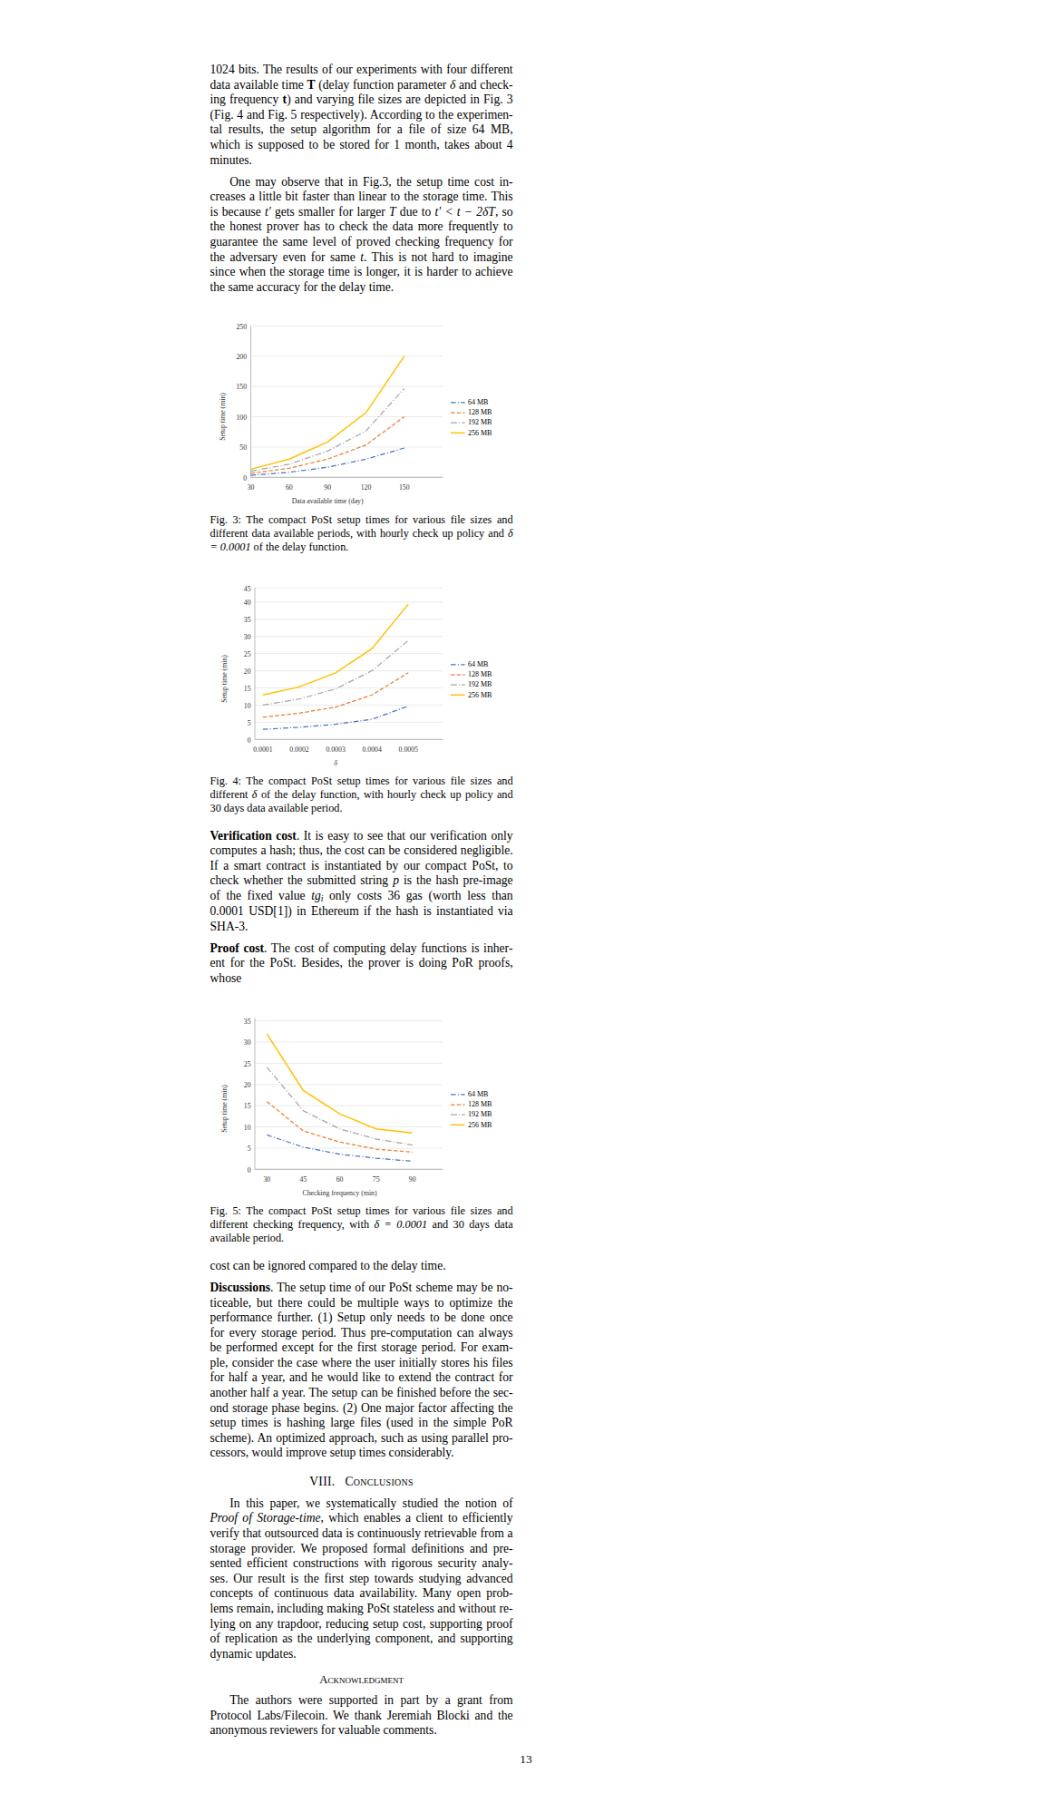1024 bits. The results of our experiments with four different data available time T (delay function parameter δ and checking frequency t) and varying file sizes are depicted in Fig. 3 (Fig. 4 and Fig. 5 respectively). According to the experimental results, the setup algorithm for a file of size 64 MB, which is supposed to be stored for 1 month, takes about 4 minutes.
One may observe that in Fig.3, the setup time cost increases a little bit faster than linear to the storage time. This is because t′ gets smaller for larger T due to t′ < t − 2δT, so the honest prover has to check the data more frequently to guarantee the same level of proved checking frequency for the adversary even for same t. This is not hard to imagine since when the storage time is longer, it is harder to achieve the same accuracy for the delay time.
0 50 100 150 200 250 30 60 90 120 150 Setup time (min) Data available time (day) 64 MB 128 MB 192 MB 256 MB
Fig. 3: The compact PoSt setup times for various file sizes and different data available periods, with hourly check up policy and δ = 0.0001 of the delay function.
0 5 10 15 20 25 30 35 40 45 0.0001 0.0002 0.0003 0.0004 0.0005 Setup time (min) δ 64 MB 128 MB 192 MB 256 MB
Fig. 4: The compact PoSt setup times for various file sizes and different δ of the delay function, with hourly check up policy and 30 days data available period.
Verification cost. It is easy to see that our verification only computes a hash; thus, the cost can be considered negligible. If a smart contract is instantiated by our compact PoSt, to check whether the submitted string p is the hash pre-image of the fixed value tgi only costs 36 gas (worth less than 0.0001 USD[1]) in Ethereum if the hash is instantiated via SHA-3.
Proof cost. The cost of computing delay functions is inherent for the PoSt. Besides, the prover is doing PoR proofs, whose
0 5 10 15 20 25 30 35 30 45 60 75 90 Setup time (min) Checking frequency (min) 64 MB 128 MB 192 MB 256 MB
Fig. 5: The compact PoSt setup times for various file sizes and different checking frequency, with δ = 0.0001 and 30 days data available period.
cost can be ignored compared to the delay time.
Discussions. The setup time of our PoSt scheme may be noticeable, but there could be multiple ways to optimize the performance further. (1) Setup only needs to be done once for every storage period. Thus pre-computation can always be performed except for the first storage period. For example, consider the case where the user initially stores his files for half a year, and he would like to extend the contract for another half a year. The setup can be finished before the second storage phase begins. (2) One major factor affecting the setup times is hashing large files (used in the simple PoR scheme). An optimized approach, such as using parallel processors, would improve setup times considerably.
VIII. Conclusions
In this paper, we systematically studied the notion of Proof of Storage-time, which enables a client to efficiently verify that outsourced data is continuously retrievable from a storage provider. We proposed formal definitions and presented efficient constructions with rigorous security analyses. Our result is the first step towards studying advanced concepts of continuous data availability. Many open problems remain, including making PoSt stateless and without relying on any trapdoor, reducing setup cost, supporting proof of replication as the underlying component, and supporting dynamic updates.
Acknowledgment
The authors were supported in part by a grant from Protocol Labs/Filecoin. We thank Jeremiah Blocki and the anonymous reviewers for valuable comments.
13